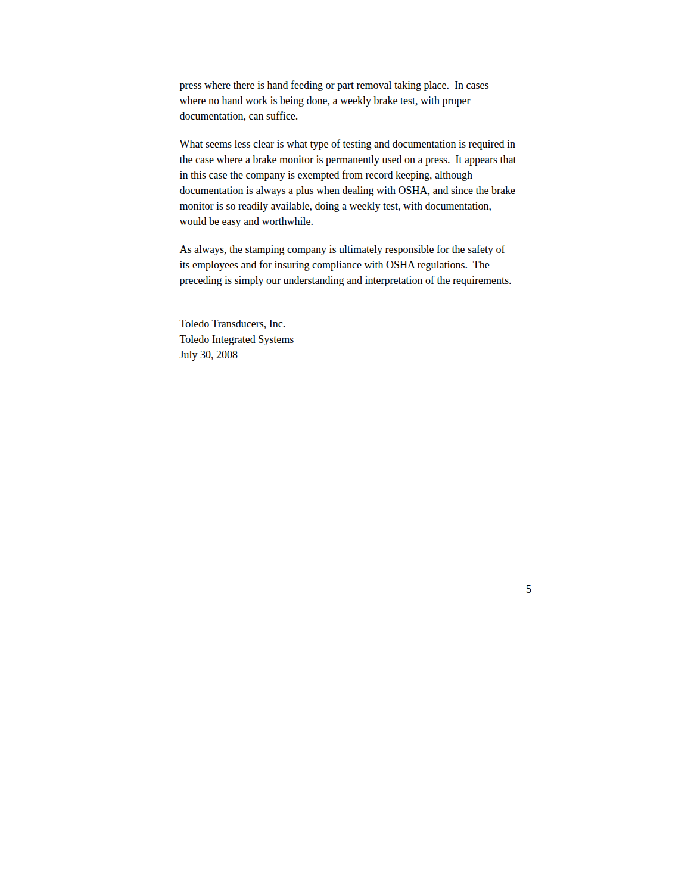press where there is hand feeding or part removal taking place. In cases where no hand work is being done, a weekly brake test, with proper documentation, can suffice.
What seems less clear is what type of testing and documentation is required in the case where a brake monitor is permanently used on a press. It appears that in this case the company is exempted from record keeping, although documentation is always a plus when dealing with OSHA, and since the brake monitor is so readily available, doing a weekly test, with documentation, would be easy and worthwhile.
As always, the stamping company is ultimately responsible for the safety of its employees and for insuring compliance with OSHA regulations. The preceding is simply our understanding and interpretation of the requirements.
Toledo Transducers, Inc.
Toledo Integrated Systems
July 30, 2008
5